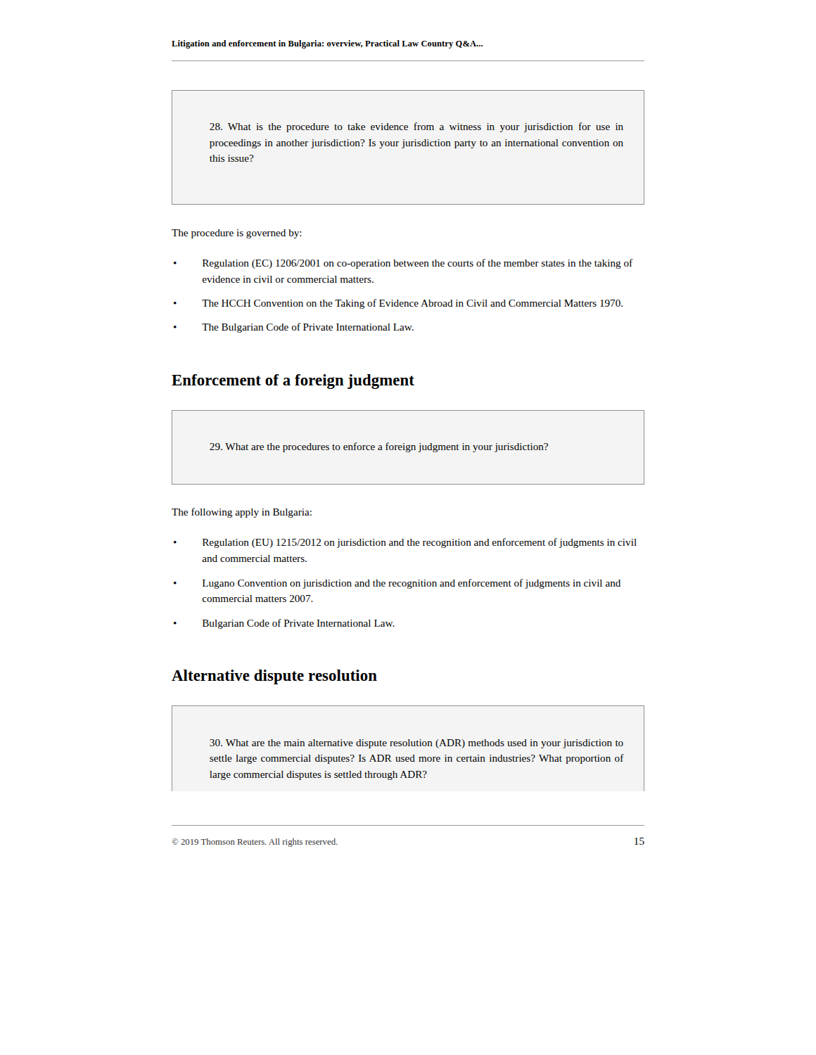Litigation and enforcement in Bulgaria: overview, Practical Law Country Q&A...
28. What is the procedure to take evidence from a witness in your jurisdiction for use in proceedings in another jurisdiction? Is your jurisdiction party to an international convention on this issue?
The procedure is governed by:
Regulation (EC) 1206/2001 on co-operation between the courts of the member states in the taking of evidence in civil or commercial matters.
The HCCH Convention on the Taking of Evidence Abroad in Civil and Commercial Matters 1970.
The Bulgarian Code of Private International Law.
Enforcement of a foreign judgment
29. What are the procedures to enforce a foreign judgment in your jurisdiction?
The following apply in Bulgaria:
Regulation (EU) 1215/2012 on jurisdiction and the recognition and enforcement of judgments in civil and commercial matters.
Lugano Convention on jurisdiction and the recognition and enforcement of judgments in civil and commercial matters 2007.
Bulgarian Code of Private International Law.
Alternative dispute resolution
30. What are the main alternative dispute resolution (ADR) methods used in your jurisdiction to settle large commercial disputes? Is ADR used more in certain industries? What proportion of large commercial disputes is settled through ADR?
© 2019 Thomson Reuters. All rights reserved. 15